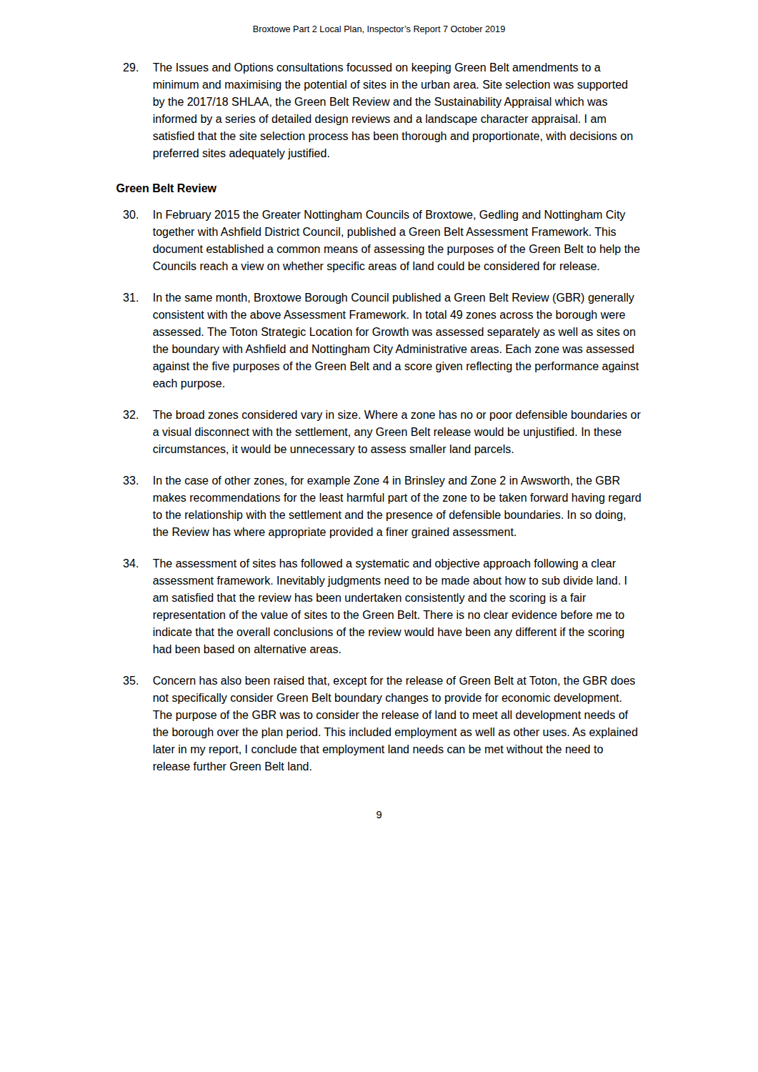Broxtowe Part 2 Local Plan, Inspector’s Report 7 October 2019
The Issues and Options consultations focussed on keeping Green Belt amendments to a minimum and maximising the potential of sites in the urban area. Site selection was supported by the 2017/18 SHLAA, the Green Belt Review and the Sustainability Appraisal which was informed by a series of detailed design reviews and a landscape character appraisal. I am satisfied that the site selection process has been thorough and proportionate, with decisions on preferred sites adequately justified.
Green Belt Review
In February 2015 the Greater Nottingham Councils of Broxtowe, Gedling and Nottingham City together with Ashfield District Council, published a Green Belt Assessment Framework. This document established a common means of assessing the purposes of the Green Belt to help the Councils reach a view on whether specific areas of land could be considered for release.
In the same month, Broxtowe Borough Council published a Green Belt Review (GBR) generally consistent with the above Assessment Framework. In total 49 zones across the borough were assessed. The Toton Strategic Location for Growth was assessed separately as well as sites on the boundary with Ashfield and Nottingham City Administrative areas. Each zone was assessed against the five purposes of the Green Belt and a score given reflecting the performance against each purpose.
The broad zones considered vary in size. Where a zone has no or poor defensible boundaries or a visual disconnect with the settlement, any Green Belt release would be unjustified. In these circumstances, it would be unnecessary to assess smaller land parcels.
In the case of other zones, for example Zone 4 in Brinsley and Zone 2 in Awsworth, the GBR makes recommendations for the least harmful part of the zone to be taken forward having regard to the relationship with the settlement and the presence of defensible boundaries. In so doing, the Review has where appropriate provided a finer grained assessment.
The assessment of sites has followed a systematic and objective approach following a clear assessment framework. Inevitably judgments need to be made about how to sub divide land. I am satisfied that the review has been undertaken consistently and the scoring is a fair representation of the value of sites to the Green Belt. There is no clear evidence before me to indicate that the overall conclusions of the review would have been any different if the scoring had been based on alternative areas.
Concern has also been raised that, except for the release of Green Belt at Toton, the GBR does not specifically consider Green Belt boundary changes to provide for economic development. The purpose of the GBR was to consider the release of land to meet all development needs of the borough over the plan period. This included employment as well as other uses. As explained later in my report, I conclude that employment land needs can be met without the need to release further Green Belt land.
9